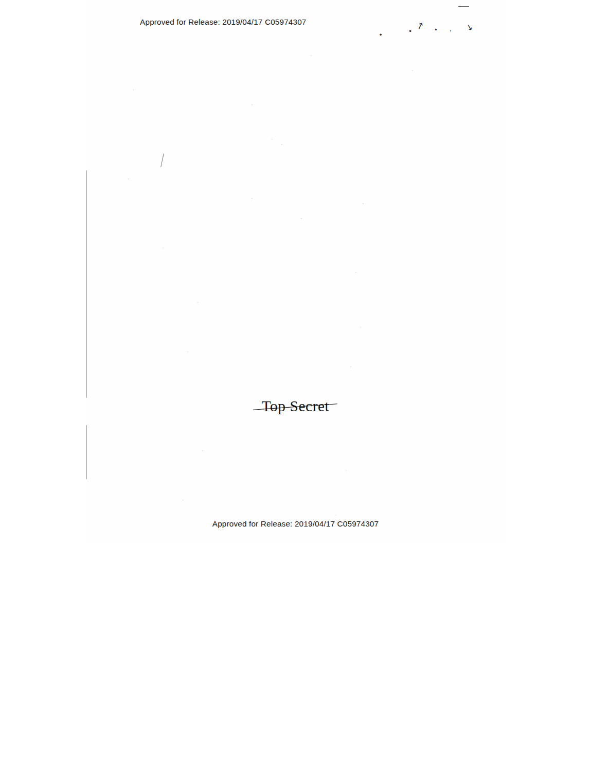Approved for Release: 2019/04/17 C05974307
↗ • , ↘
•
•
· · · · · · · · · · · · · · · · · · · ·
Top Secret
Approved for Release: 2019/04/17 C05974307